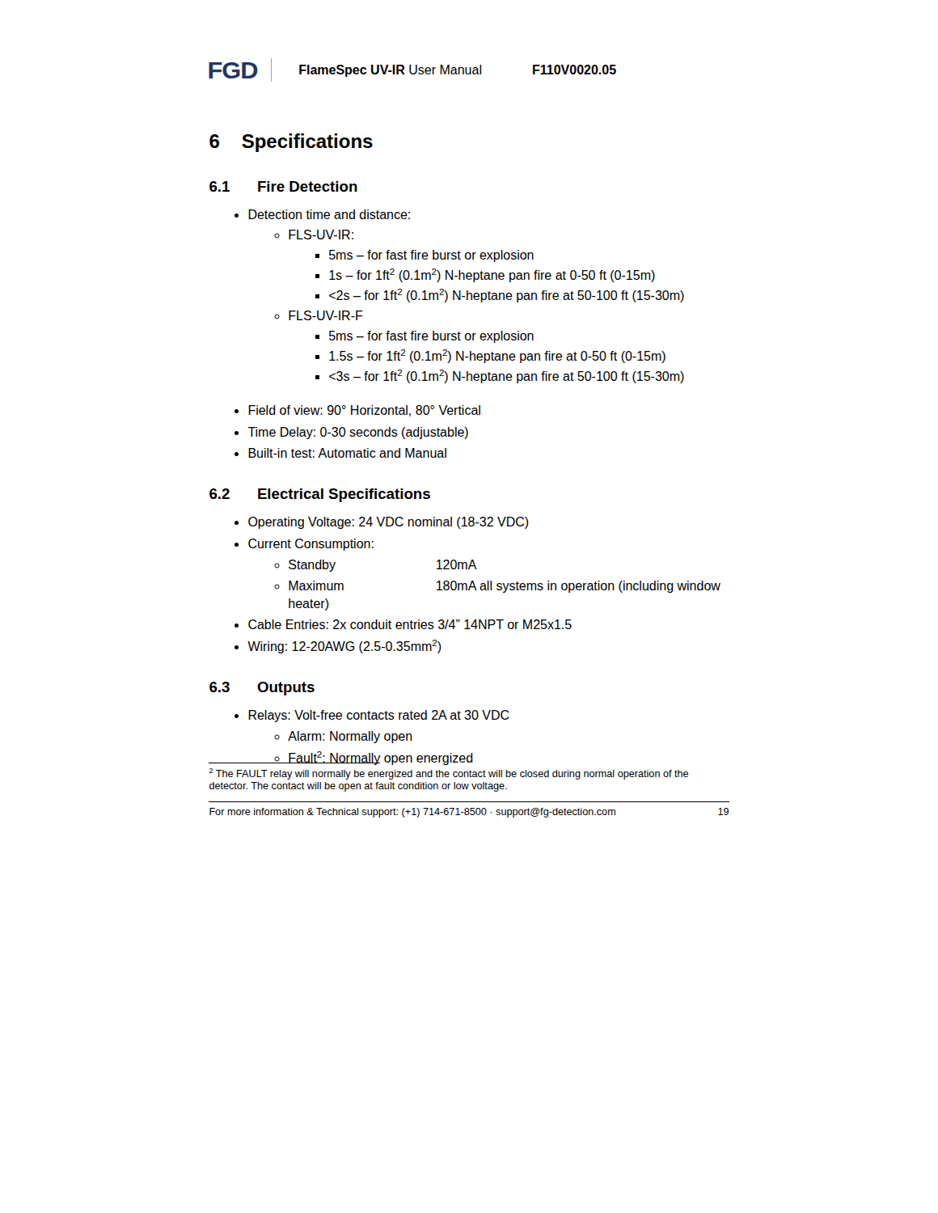FGD
FlameSpec UV-IR User Manual F110V0020.05
6 Specifications
6.1 Fire Detection
Detection time and distance:
FLS-UV-IR:
5ms – for fast fire burst or explosion
1s – for 1ft2 (0.1m2) N-heptane pan fire at 0-50 ft (0-15m)
<2s – for 1ft2 (0.1m2) N-heptane pan fire at 50-100 ft (15-30m)
FLS-UV-IR-F
5ms – for fast fire burst or explosion
1.5s – for 1ft2 (0.1m2) N-heptane pan fire at 0-50 ft (0-15m)
<3s – for 1ft2 (0.1m2) N-heptane pan fire at 50-100 ft (15-30m)
Field of view: 90° Horizontal, 80° Vertical
Time Delay: 0-30 seconds (adjustable)
Built-in test: Automatic and Manual
6.2 Electrical Specifications
Operating Voltage: 24 VDC nominal (18-32 VDC)
Current Consumption:
Standby120mA
Maximum180mA all systems in operation (including window heater)
Cable Entries: 2x conduit entries 3/4” 14NPT or M25x1.5
Wiring: 12-20AWG (2.5-0.35mm2)
6.3 Outputs
Relays: Volt-free contacts rated 2A at 30 VDC
Alarm: Normally open
Fault2: Normally open energized
2 The FAULT relay will normally be energized and the contact will be closed during normal operation of the detector. The contact will be open at fault condition or low voltage.
For more information & Technical support: (+1) 714-671-8500 · support@fg-detection.com 19